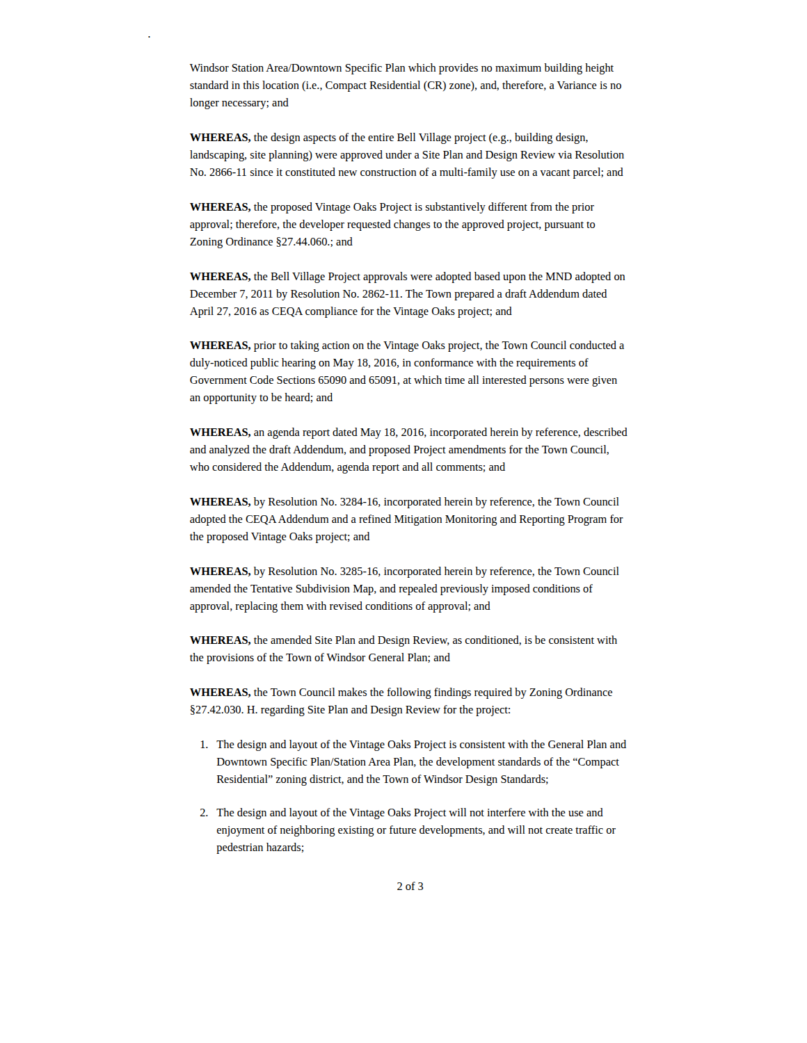.
Windsor Station Area/Downtown Specific Plan which provides no maximum building height standard in this location (i.e., Compact Residential (CR) zone), and, therefore, a Variance is no longer necessary; and
WHEREAS, the design aspects of the entire Bell Village project (e.g., building design, landscaping, site planning) were approved under a Site Plan and Design Review via Resolution No. 2866-11 since it constituted new construction of a multi-family use on a vacant parcel; and
WHEREAS, the proposed Vintage Oaks Project is substantively different from the prior approval; therefore, the developer requested changes to the approved project, pursuant to Zoning Ordinance §27.44.060.; and
WHEREAS, the Bell Village Project approvals were adopted based upon the MND adopted on December 7, 2011 by Resolution No. 2862-11. The Town prepared a draft Addendum dated April 27, 2016 as CEQA compliance for the Vintage Oaks project; and
WHEREAS, prior to taking action on the Vintage Oaks project, the Town Council conducted a duly-noticed public hearing on May 18, 2016, in conformance with the requirements of Government Code Sections 65090 and 65091, at which time all interested persons were given an opportunity to be heard; and
WHEREAS, an agenda report dated May 18, 2016, incorporated herein by reference, described and analyzed the draft Addendum, and proposed Project amendments for the Town Council, who considered the Addendum, agenda report and all comments; and
WHEREAS, by Resolution No. 3284-16, incorporated herein by reference, the Town Council adopted the CEQA Addendum and a refined Mitigation Monitoring and Reporting Program for the proposed Vintage Oaks project; and
WHEREAS, by Resolution No. 3285-16, incorporated herein by reference, the Town Council amended the Tentative Subdivision Map, and repealed previously imposed conditions of approval, replacing them with revised conditions of approval; and
WHEREAS, the amended Site Plan and Design Review, as conditioned, is be consistent with the provisions of the Town of Windsor General Plan; and
WHEREAS, the Town Council makes the following findings required by Zoning Ordinance §27.42.030. H. regarding Site Plan and Design Review for the project:
The design and layout of the Vintage Oaks Project is consistent with the General Plan and Downtown Specific Plan/Station Area Plan, the development standards of the “Compact Residential” zoning district, and the Town of Windsor Design Standards;
The design and layout of the Vintage Oaks Project will not interfere with the use and enjoyment of neighboring existing or future developments, and will not create traffic or pedestrian hazards;
2 of 3